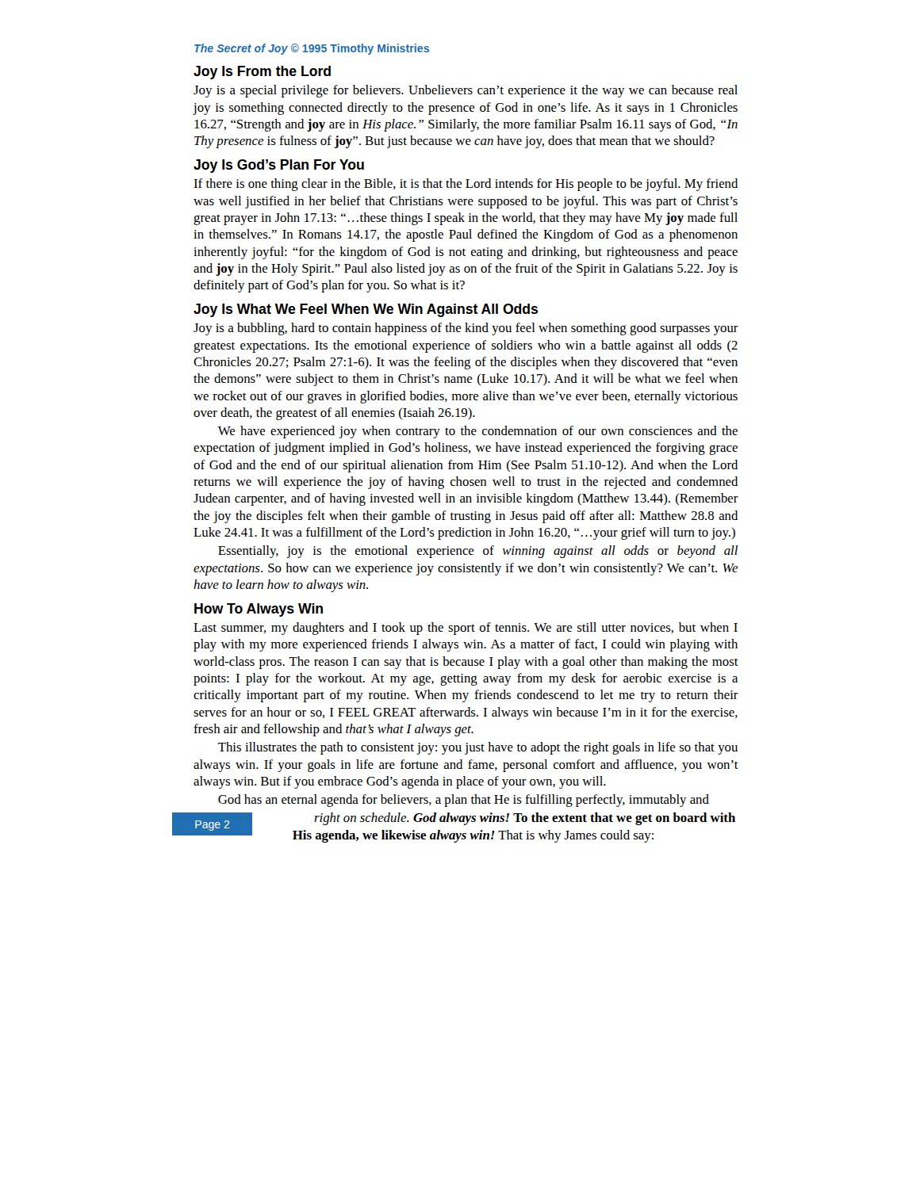The Secret of Joy © 1995 Timothy Ministries
Joy Is From the Lord
Joy is a special privilege for believers. Unbelievers can’t experience it the way we can because real joy is something connected directly to the presence of God in one’s life. As it says in 1 Chronicles 16.27, “Strength and joy are in His place.” Similarly, the more familiar Psalm 16.11 says of God, “In Thy presence is fulness of joy”. But just because we can have joy, does that mean that we should?
Joy Is God’s Plan For You
If there is one thing clear in the Bible, it is that the Lord intends for His people to be joyful. My friend was well justified in her belief that Christians were supposed to be joyful. This was part of Christ’s great prayer in John 17.13: “…these things I speak in the world, that they may have My joy made full in themselves.” In Romans 14.17, the apostle Paul defined the Kingdom of God as a phenomenon inherently joyful: “for the kingdom of God is not eating and drinking, but righteousness and peace and joy in the Holy Spirit.” Paul also listed joy as on of the fruit of the Spirit in Galatians 5.22. Joy is definitely part of God’s plan for you. So what is it?
Joy Is What We Feel When We Win Against All Odds
Joy is a bubbling, hard to contain happiness of the kind you feel when something good surpasses your greatest expectations. Its the emotional experience of soldiers who win a battle against all odds (2 Chronicles 20.27; Psalm 27:1-6). It was the feeling of the disciples when they discovered that “even the demons” were subject to them in Christ’s name (Luke 10.17). And it will be what we feel when we rocket out of our graves in glorified bodies, more alive than we’ve ever been, eternally victorious over death, the greatest of all enemies (Isaiah 26.19).
We have experienced joy when contrary to the condemnation of our own consciences and the expectation of judgment implied in God’s holiness, we have instead experienced the forgiving grace of God and the end of our spiritual alienation from Him (See Psalm 51.10-12). And when the Lord returns we will experience the joy of having chosen well to trust in the rejected and condemned Judean carpenter, and of having invested well in an invisible kingdom (Matthew 13.44). (Remember the joy the disciples felt when their gamble of trusting in Jesus paid off after all: Matthew 28.8 and Luke 24.41. It was a fulfillment of the Lord’s prediction in John 16.20, “…your grief will turn to joy.)
Essentially, joy is the emotional experience of winning against all odds or beyond all expectations. So how can we experience joy consistently if we don’t win consistently? We can’t. We have to learn how to always win.
How To Always Win
Last summer, my daughters and I took up the sport of tennis. We are still utter novices, but when I play with my more experienced friends I always win. As a matter of fact, I could win playing with world-class pros. The reason I can say that is because I play with a goal other than making the most points: I play for the workout. At my age, getting away from my desk for aerobic exercise is a critically important part of my routine. When my friends condescend to let me try to return their serves for an hour or so, I FEEL GREAT afterwards. I always win because I’m in it for the exercise, fresh air and fellowship and that’s what I always get.
This illustrates the path to consistent joy: you just have to adopt the right goals in life so that you always win. If your goals in life are fortune and fame, personal comfort and affluence, you won’t always win. But if you embrace God’s agenda in place of your own, you will.
God has an eternal agenda for believers, a plan that He is fulfilling perfectly, immutably and
Page 2
right on schedule. God always wins! To the extent that we get on board with
His agenda, we likewise always win! That is why James could say: